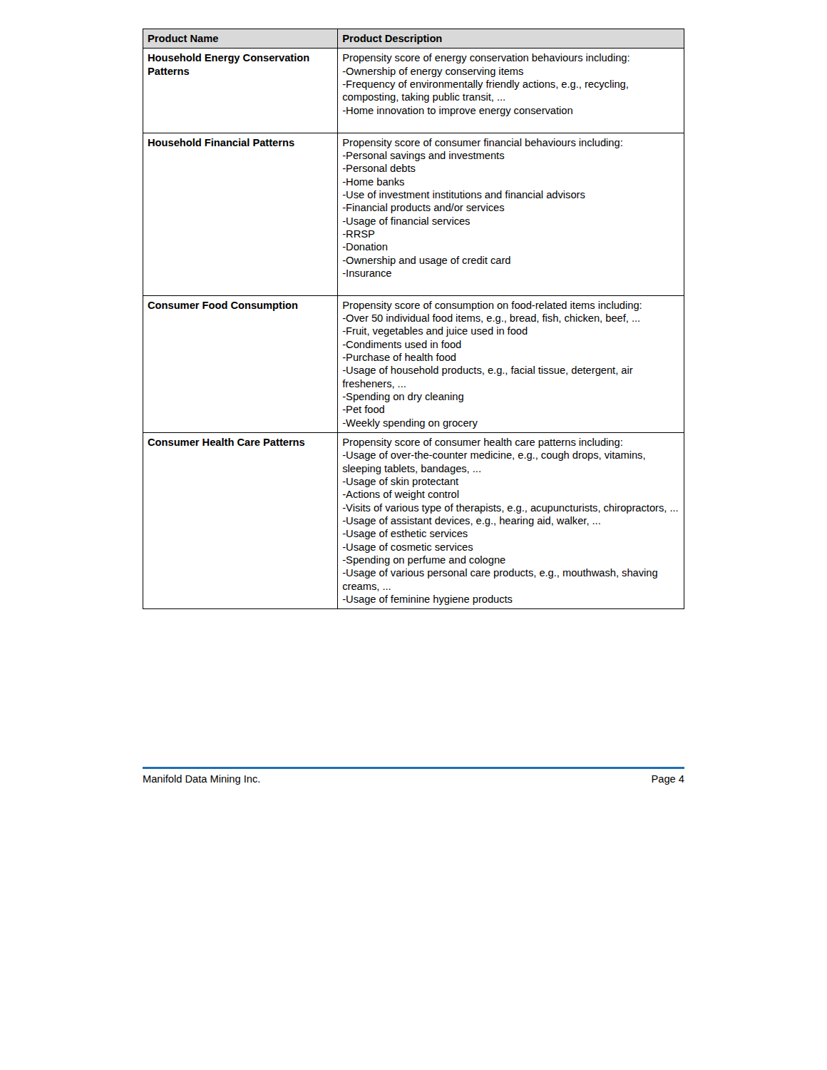| Product Name | Product Description |
| --- | --- |
| Household Energy Conservation Patterns | Propensity score of energy conservation behaviours including: -Ownership of energy conserving items -Frequency of environmentally friendly actions, e.g., recycling, composting, taking public transit, ... -Home innovation to improve energy conservation |
| Household Financial Patterns | Propensity score of consumer financial behaviours including: -Personal savings and investments -Personal debts -Home banks -Use of investment institutions and financial advisors -Financial products and/or services -Usage of financial services -RRSP -Donation -Ownership and usage of credit card -Insurance |
| Consumer Food Consumption | Propensity score of consumption on food-related items including: -Over 50 individual food items, e.g., bread, fish, chicken, beef, ... -Fruit, vegetables and juice used in food -Condiments used in food -Purchase of health food -Usage of household products, e.g., facial tissue, detergent, air fresheners, ... -Spending on dry cleaning -Pet food -Weekly spending on grocery |
| Consumer Health Care Patterns | Propensity score of consumer health care patterns including: -Usage of over-the-counter medicine, e.g., cough drops, vitamins, sleeping tablets, bandages, ... -Usage of skin protectant -Actions of weight control -Visits of various type of therapists, e.g., acupuncturists, chiropractors, ... -Usage of assistant devices, e.g., hearing aid, walker, ... -Usage of esthetic services -Usage of cosmetic services -Spending on perfume and cologne -Usage of various personal care products, e.g., mouthwash, shaving creams, ... -Usage of feminine hygiene products |
Manifold Data Mining Inc. Page 4